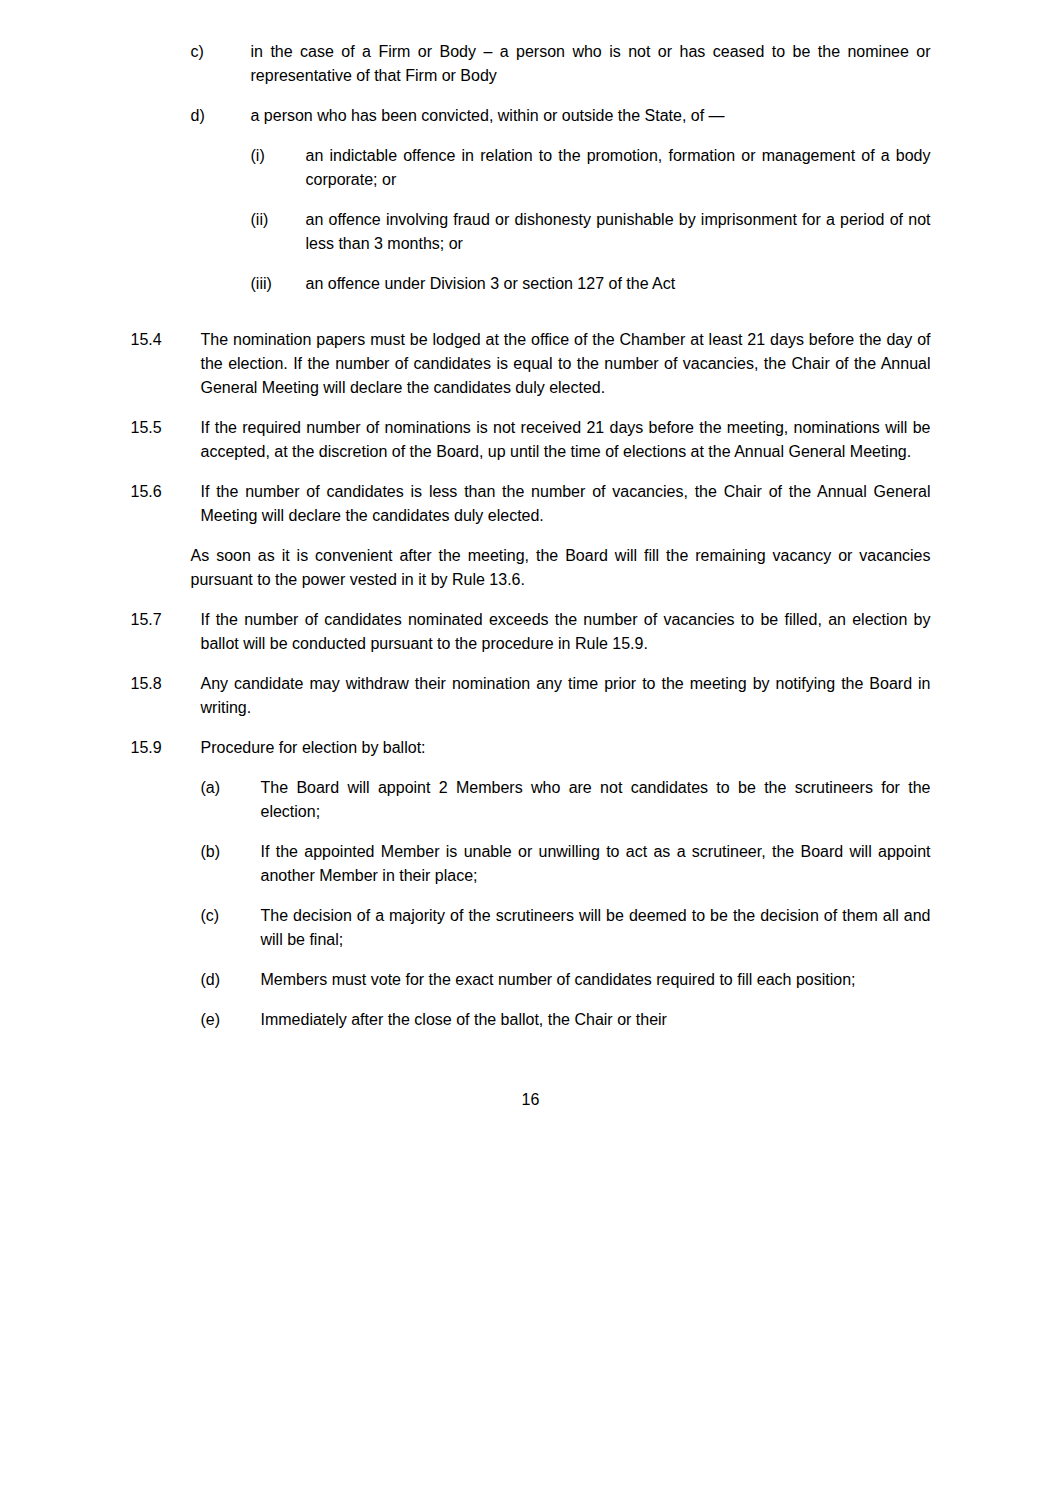c)
in the case of a Firm or Body – a person who is not or has ceased to be the nominee or representative of that Firm or Body
d)
a person who has been convicted, within or outside the State, of —
(i)
an indictable offence in relation to the promotion, formation or management of a body corporate; or
(ii)
an offence involving fraud or dishonesty punishable by imprisonment for a period of not less than 3 months; or
(iii)
an offence under Division 3 or section 127 of the Act
15.4
The nomination papers must be lodged at the office of the Chamber at least 21 days before the day of the election. If the number of candidates is equal to the number of vacancies, the Chair of the Annual General Meeting will declare the candidates duly elected.
15.5
If the required number of nominations is not received 21 days before the meeting, nominations will be accepted, at the discretion of the Board, up until the time of elections at the Annual General Meeting.
15.6
If the number of candidates is less than the number of vacancies, the Chair of the Annual General Meeting will declare the candidates duly elected.
As soon as it is convenient after the meeting, the Board will fill the remaining vacancy or vacancies pursuant to the power vested in it by Rule 13.6.
15.7
If the number of candidates nominated exceeds the number of vacancies to be filled, an election by ballot will be conducted pursuant to the procedure in Rule 15.9.
15.8
Any candidate may withdraw their nomination any time prior to the meeting by notifying the Board in writing.
15.9
Procedure for election by ballot:
(a)
The Board will appoint 2 Members who are not candidates to be the scrutineers for the election;
(b)
If the appointed Member is unable or unwilling to act as a scrutineer, the Board will appoint another Member in their place;
(c)
The decision of a majority of the scrutineers will be deemed to be the decision of them all and will be final;
(d)
Members must vote for the exact number of candidates required to fill each position;
(e)
Immediately after the close of the ballot, the Chair or their
16